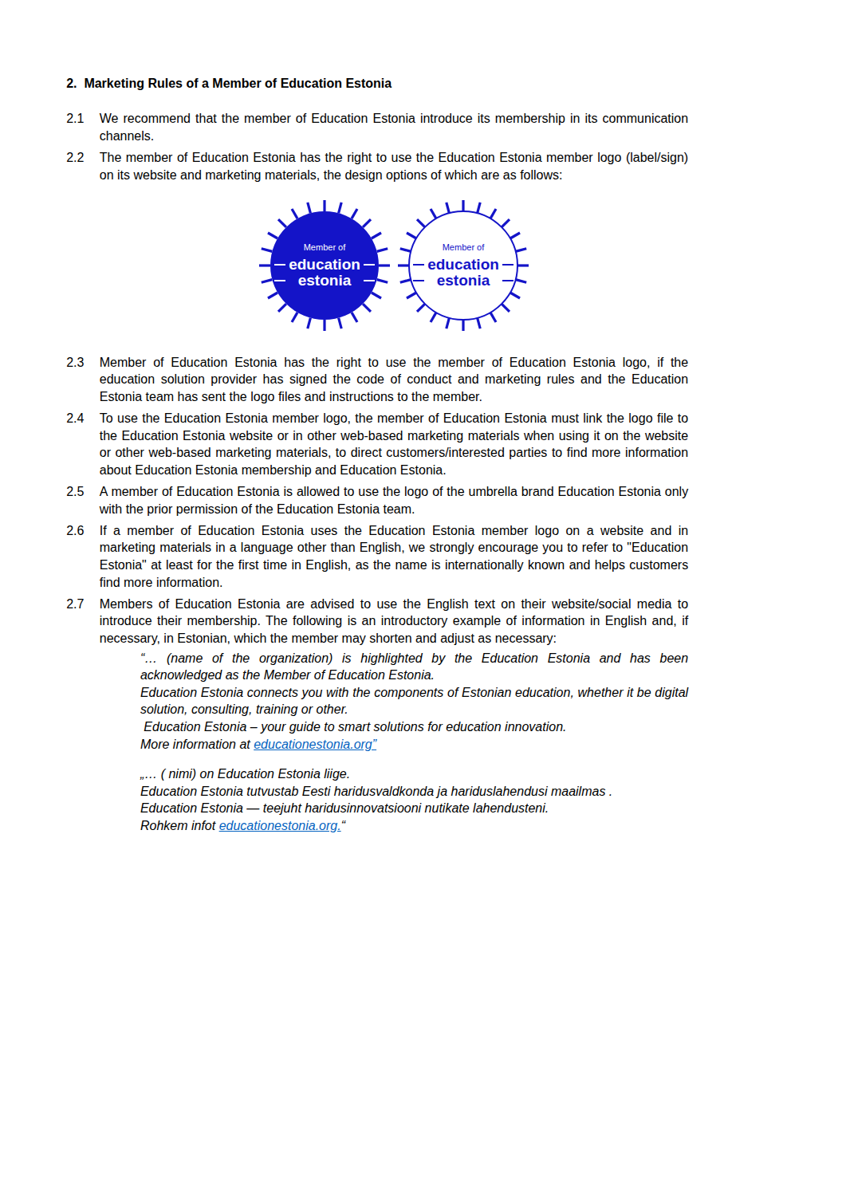2. Marketing Rules of a Member of Education Estonia
2.1 We recommend that the member of Education Estonia introduce its membership in its communication channels.
2.2 The member of Education Estonia has the right to use the Education Estonia member logo (label/sign) on its website and marketing materials, the design options of which are as follows:
Member of education estonia Member of education estonia
2.3 Member of Education Estonia has the right to use the member of Education Estonia logo, if the education solution provider has signed the code of conduct and marketing rules and the Education Estonia team has sent the logo files and instructions to the member.
2.4 To use the Education Estonia member logo, the member of Education Estonia must link the logo file to the Education Estonia website or in other web-based marketing materials when using it on the website or other web-based marketing materials, to direct customers/interested parties to find more information about Education Estonia membership and Education Estonia.
2.5 A member of Education Estonia is allowed to use the logo of the umbrella brand Education Estonia only with the prior permission of the Education Estonia team.
2.6 If a member of Education Estonia uses the Education Estonia member logo on a website and in marketing materials in a language other than English, we strongly encourage you to refer to "Education Estonia" at least for the first time in English, as the name is internationally known and helps customers find more information.
2.7 Members of Education Estonia are advised to use the English text on their website/social media to introduce their membership. The following is an introductory example of information in English and, if necessary, in Estonian, which the member may shorten and adjust as necessary:
“… (name of the organization) is highlighted by the Education Estonia and has been acknowledged as the Member of Education Estonia.
Education Estonia connects you with the components of Estonian education, whether it be digital solution, consulting, training or other.
Education Estonia – your guide to smart solutions for education innovation.
More information at educationestonia.org”
„… ( nimi) on Education Estonia liige.
Education Estonia tutvustab Eesti haridusvaldkonda ja hariduslahendusi maailmas .
Education Estonia — teejuht haridusinnovatsiooni nutikate lahendusteni.
Rohkem infot educationestonia.org.“